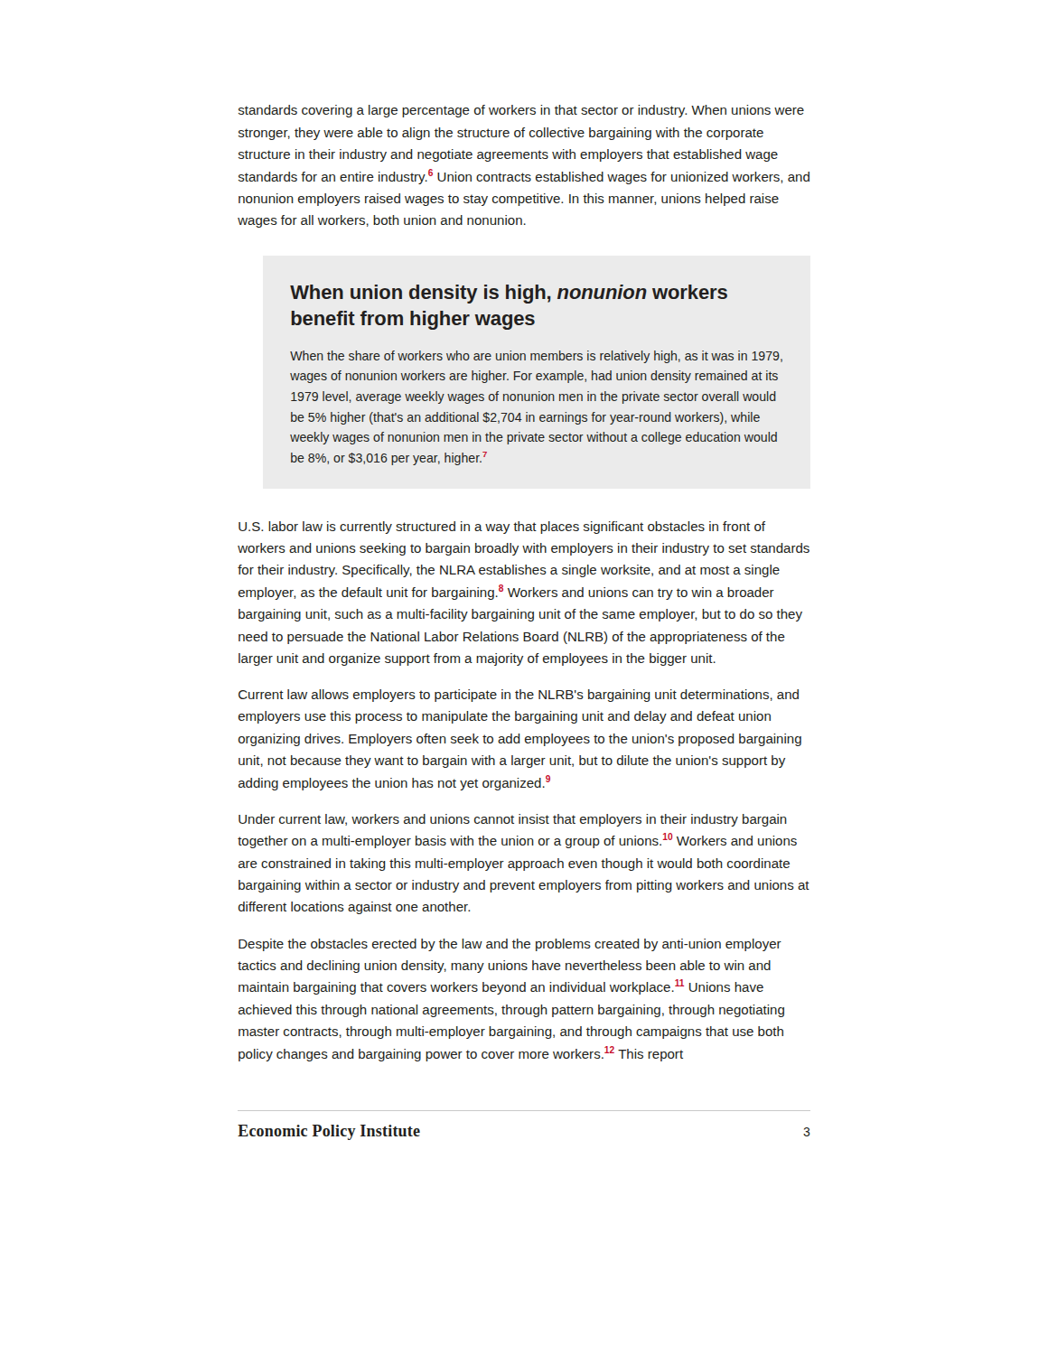standards covering a large percentage of workers in that sector or industry. When unions were stronger, they were able to align the structure of collective bargaining with the corporate structure in their industry and negotiate agreements with employers that established wage standards for an entire industry.6 Union contracts established wages for unionized workers, and nonunion employers raised wages to stay competitive. In this manner, unions helped raise wages for all workers, both union and nonunion.
When union density is high, nonunion workers benefit from higher wages
When the share of workers who are union members is relatively high, as it was in 1979, wages of nonunion workers are higher. For example, had union density remained at its 1979 level, average weekly wages of nonunion men in the private sector overall would be 5% higher (that's an additional $2,704 in earnings for year-round workers), while weekly wages of nonunion men in the private sector without a college education would be 8%, or $3,016 per year, higher.7
U.S. labor law is currently structured in a way that places significant obstacles in front of workers and unions seeking to bargain broadly with employers in their industry to set standards for their industry. Specifically, the NLRA establishes a single worksite, and at most a single employer, as the default unit for bargaining.8 Workers and unions can try to win a broader bargaining unit, such as a multi-facility bargaining unit of the same employer, but to do so they need to persuade the National Labor Relations Board (NLRB) of the appropriateness of the larger unit and organize support from a majority of employees in the bigger unit.
Current law allows employers to participate in the NLRB's bargaining unit determinations, and employers use this process to manipulate the bargaining unit and delay and defeat union organizing drives. Employers often seek to add employees to the union's proposed bargaining unit, not because they want to bargain with a larger unit, but to dilute the union's support by adding employees the union has not yet organized.9
Under current law, workers and unions cannot insist that employers in their industry bargain together on a multi-employer basis with the union or a group of unions.10 Workers and unions are constrained in taking this multi-employer approach even though it would both coordinate bargaining within a sector or industry and prevent employers from pitting workers and unions at different locations against one another.
Despite the obstacles erected by the law and the problems created by anti-union employer tactics and declining union density, many unions have nevertheless been able to win and maintain bargaining that covers workers beyond an individual workplace.11 Unions have achieved this through national agreements, through pattern bargaining, through negotiating master contracts, through multi-employer bargaining, and through campaigns that use both policy changes and bargaining power to cover more workers.12 This report
Economic Policy Institute
3